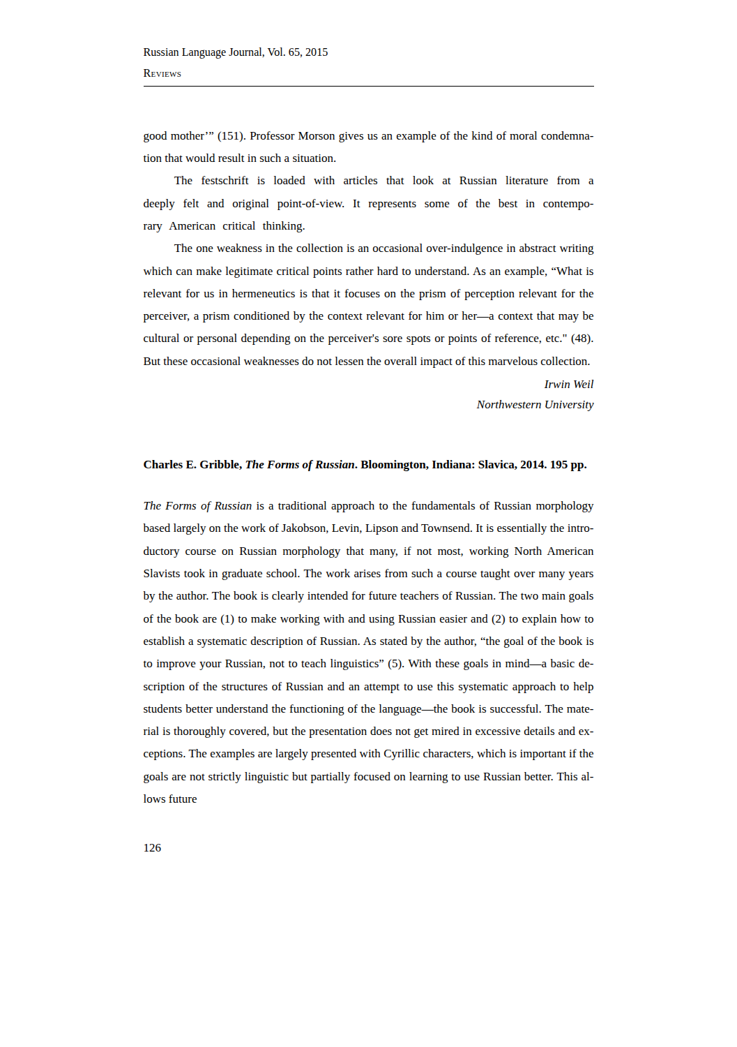Russian Language Journal, Vol. 65, 2015 Reviews
good mother’” (151). Professor Morson gives us an example of the kind of moral condemnation that would result in such a situation.
The festschrift is loaded with articles that look at Russian literature from a deeply felt and original point-of-view. It represents some of the best in contemporary American critical thinking.
The one weakness in the collection is an occasional over-indulgence in abstract writing which can make legitimate critical points rather hard to understand. As an example, “What is relevant for us in hermeneutics is that it focuses on the prism of perception relevant for the perceiver, a prism conditioned by the context relevant for him or her—a context that may be cultural or personal depending on the perceiver's sore spots or points of reference, etc." (48). But these occasional weaknesses do not lessen the overall impact of this marvelous collection.
Irwin Weil
Northwestern University
Charles E. Gribble, The Forms of Russian. Bloomington, Indiana: Slavica, 2014. 195 pp.
The Forms of Russian is a traditional approach to the fundamentals of Russian morphology based largely on the work of Jakobson, Levin, Lipson and Townsend. It is essentially the introductory course on Russian morphology that many, if not most, working North American Slavists took in graduate school. The work arises from such a course taught over many years by the author. The book is clearly intended for future teachers of Russian. The two main goals of the book are (1) to make working with and using Russian easier and (2) to explain how to establish a systematic description of Russian. As stated by the author, “the goal of the book is to improve your Russian, not to teach linguistics” (5). With these goals in mind—a basic description of the structures of Russian and an attempt to use this systematic approach to help students better understand the functioning of the language—the book is successful. The material is thoroughly covered, but the presentation does not get mired in excessive details and exceptions. The examples are largely presented with Cyrillic characters, which is important if the goals are not strictly linguistic but partially focused on learning to use Russian better. This allows future
126